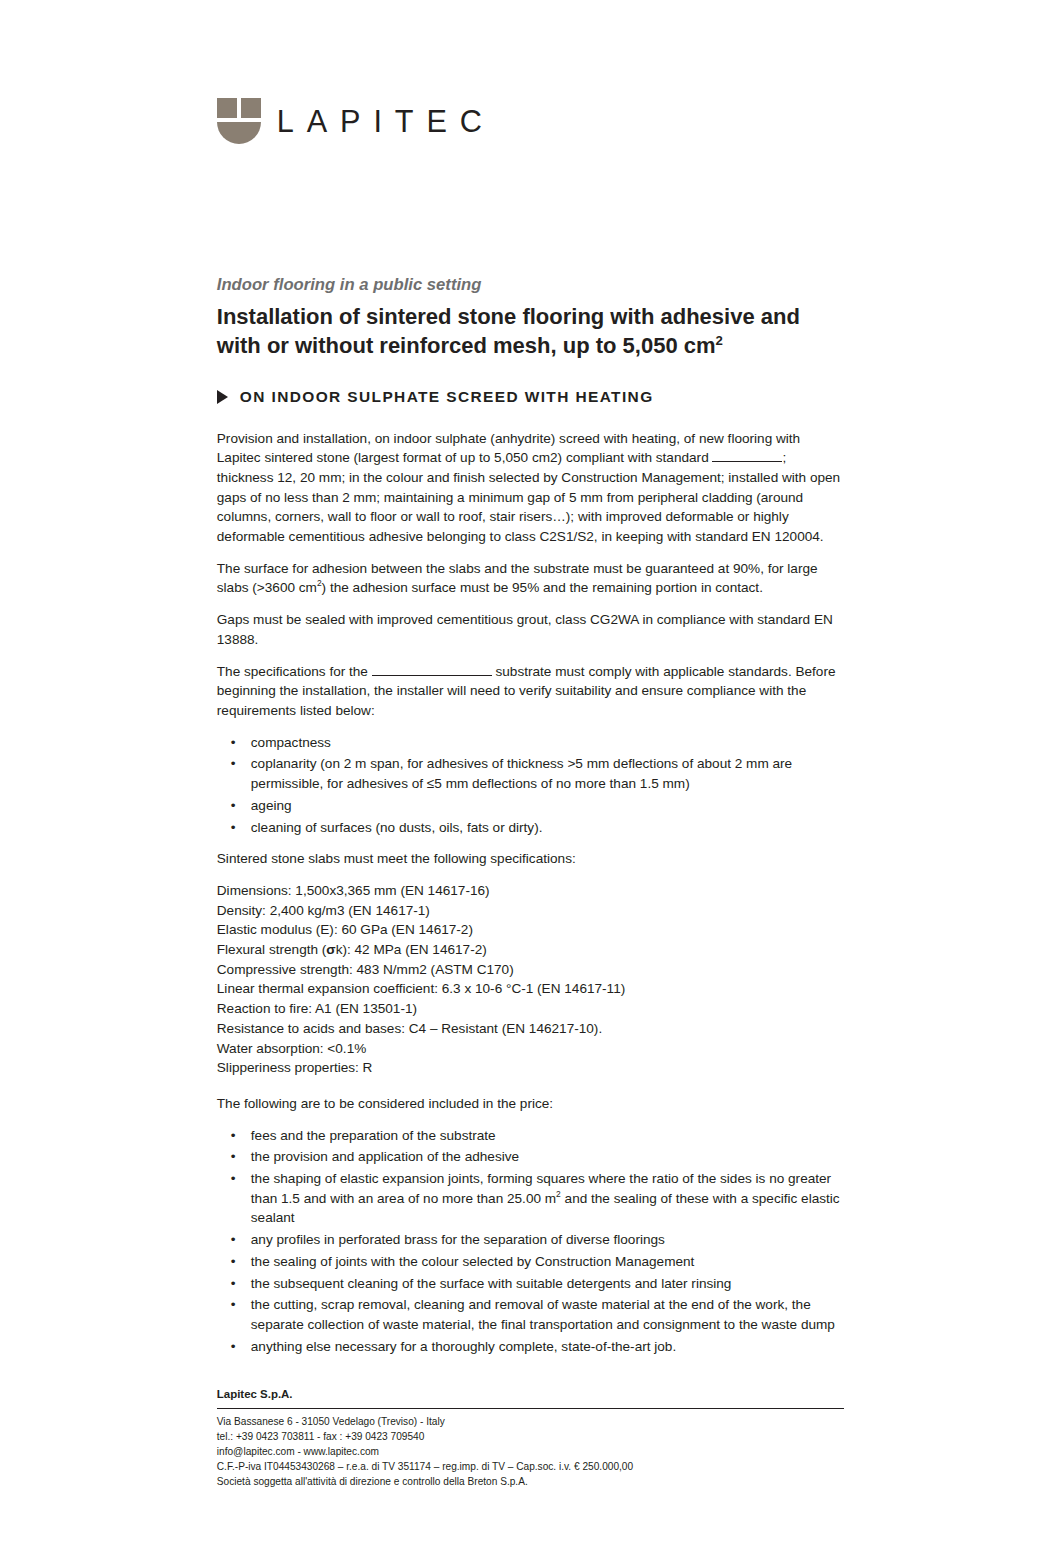LAPITEC
Indoor flooring in a public setting
Installation of sintered stone flooring with adhesive and with or without reinforced mesh, up to 5,050 cm2
On indoor sulphate screed with heating
Provision and installation, on indoor sulphate (anhydrite) screed with heating, of new flooring with Lapitec sintered stone (largest format of up to 5,050 cm2) compliant with standard ; thickness 12, 20 mm; in the colour and finish selected by Construction Management; installed with open gaps of no less than 2 mm; maintaining a minimum gap of 5 mm from peripheral cladding (around columns, corners, wall to floor or wall to roof, stair risers…); with improved deformable or highly deformable cementitious adhesive belonging to class C2S1/S2, in keeping with standard EN 120004.
The surface for adhesion between the slabs and the substrate must be guaranteed at 90%, for large slabs (>3600 cm2) the adhesion surface must be 95% and the remaining portion in contact.
Gaps must be sealed with improved cementitious grout, class CG2WA in compliance with standard EN 13888.
The specifications for the substrate must comply with applicable standards. Before beginning the installation, the installer will need to verify suitability and ensure compliance with the requirements listed below:
compactness
coplanarity (on 2 m span, for adhesives of thickness >5 mm deflections of about 2 mm are permissible, for adhesives of ≤5 mm deflections of no more than 1.5 mm)
ageing
cleaning of surfaces (no dusts, oils, fats or dirty).
Sintered stone slabs must meet the following specifications:
Dimensions: 1,500x3,365 mm (EN 14617-16)
Density: 2,400 kg/m3 (EN 14617-1)
Elastic modulus (E): 60 GPa (EN 14617-2)
Flexural strength (σk): 42 MPa (EN 14617-2)
Compressive strength: 483 N/mm2 (ASTM C170)
Linear thermal expansion coefficient: 6.3 x 10-6 °C-1 (EN 14617-11)
Reaction to fire: A1 (EN 13501-1)
Resistance to acids and bases: C4 – Resistant (EN 146217-10).
Water absorption: <0.1%
Slipperiness properties: R
The following are to be considered included in the price:
fees and the preparation of the substrate
the provision and application of the adhesive
the shaping of elastic expansion joints, forming squares where the ratio of the sides is no greater than 1.5 and with an area of no more than 25.00 m2 and the sealing of these with a specific elastic sealant
any profiles in perforated brass for the separation of diverse floorings
the sealing of joints with the colour selected by Construction Management
the subsequent cleaning of the surface with suitable detergents and later rinsing
the cutting, scrap removal, cleaning and removal of waste material at the end of the work, the separate collection of waste material, the final transportation and consignment to the waste dump
anything else necessary for a thoroughly complete, state-of-the-art job.
Lapitec S.p.A.
Via Bassanese 6 - 31050 Vedelago (Treviso) - Italy
tel.: +39 0423 703811 - fax : +39 0423 709540
info@lapitec.com - www.lapitec.com
C.F.-P-iva IT04453430268 – r.e.a. di TV 351174 – reg.imp. di TV – Cap.soc. i.v. € 250.000,00
Società soggetta all'attività di direzione e controllo della Breton S.p.A.